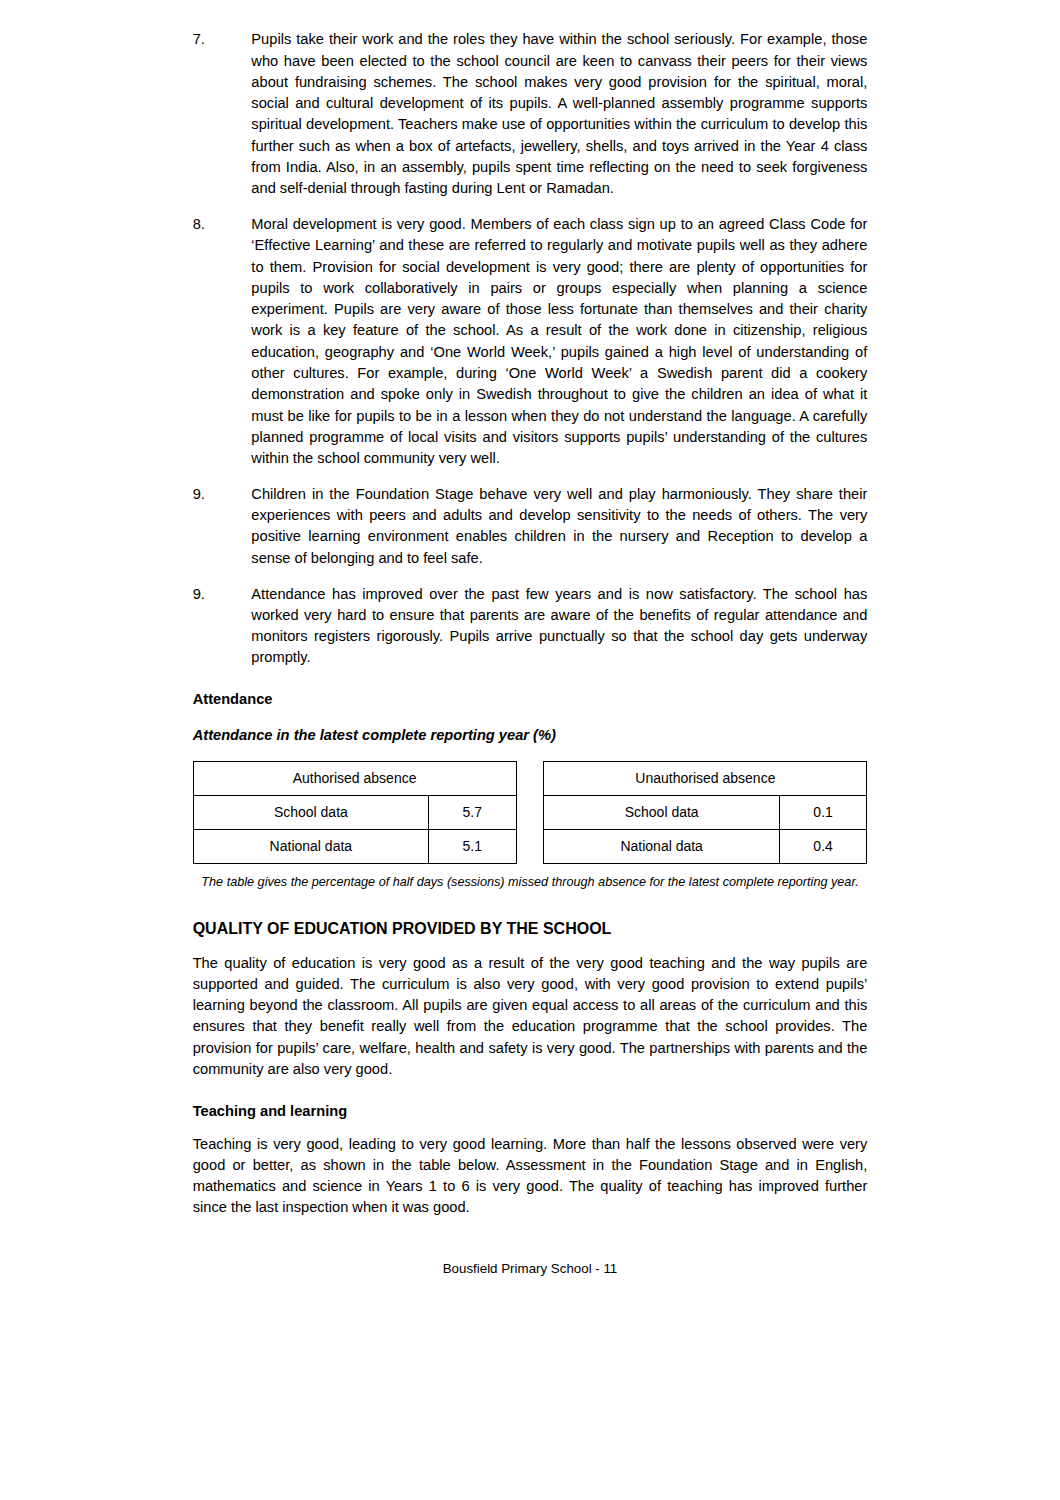7.
Pupils take their work and the roles they have within the school seriously. For example, those who have been elected to the school council are keen to canvass their peers for their views about fundraising schemes. The school makes very good provision for the spiritual, moral, social and cultural development of its pupils. A well-planned assembly programme supports spiritual development. Teachers make use of opportunities within the curriculum to develop this further such as when a box of artefacts, jewellery, shells, and toys arrived in the Year 4 class from India. Also, in an assembly, pupils spent time reflecting on the need to seek forgiveness and self-denial through fasting during Lent or Ramadan.
8.
Moral development is very good. Members of each class sign up to an agreed Class Code for ‘Effective Learning’ and these are referred to regularly and motivate pupils well as they adhere to them. Provision for social development is very good; there are plenty of opportunities for pupils to work collaboratively in pairs or groups especially when planning a science experiment. Pupils are very aware of those less fortunate than themselves and their charity work is a key feature of the school. As a result of the work done in citizenship, religious education, geography and ‘One World Week,’ pupils gained a high level of understanding of other cultures. For example, during ‘One World Week’ a Swedish parent did a cookery demonstration and spoke only in Swedish throughout to give the children an idea of what it must be like for pupils to be in a lesson when they do not understand the language. A carefully planned programme of local visits and visitors supports pupils’ understanding of the cultures within the school community very well.
9.
Children in the Foundation Stage behave very well and play harmoniously. They share their experiences with peers and adults and develop sensitivity to the needs of others. The very positive learning environment enables children in the nursery and Reception to develop a sense of belonging and to feel safe.
9.
Attendance has improved over the past few years and is now satisfactory. The school has worked very hard to ensure that parents are aware of the benefits of regular attendance and monitors registers rigorously. Pupils arrive punctually so that the school day gets underway promptly.
Attendance
Attendance in the latest complete reporting year (%)
| Authorised absence |
| School data | 5.7 |
| National data | 5.1 |
| Unauthorised absence |
| School data | 0.1 |
| National data | 0.4 |
The table gives the percentage of half days (sessions) missed through absence for the latest complete reporting year.
QUALITY OF EDUCATION PROVIDED BY THE SCHOOL
The quality of education is very good as a result of the very good teaching and the way pupils are supported and guided. The curriculum is also very good, with very good provision to extend pupils’ learning beyond the classroom. All pupils are given equal access to all areas of the curriculum and this ensures that they benefit really well from the education programme that the school provides. The provision for pupils’ care, welfare, health and safety is very good. The partnerships with parents and the community are also very good.
Teaching and learning
Teaching is very good, leading to very good learning. More than half the lessons observed were very good or better, as shown in the table below. Assessment in the Foundation Stage and in English, mathematics and science in Years 1 to 6 is very good. The quality of teaching has improved further since the last inspection when it was good.
Bousfield Primary School - 11